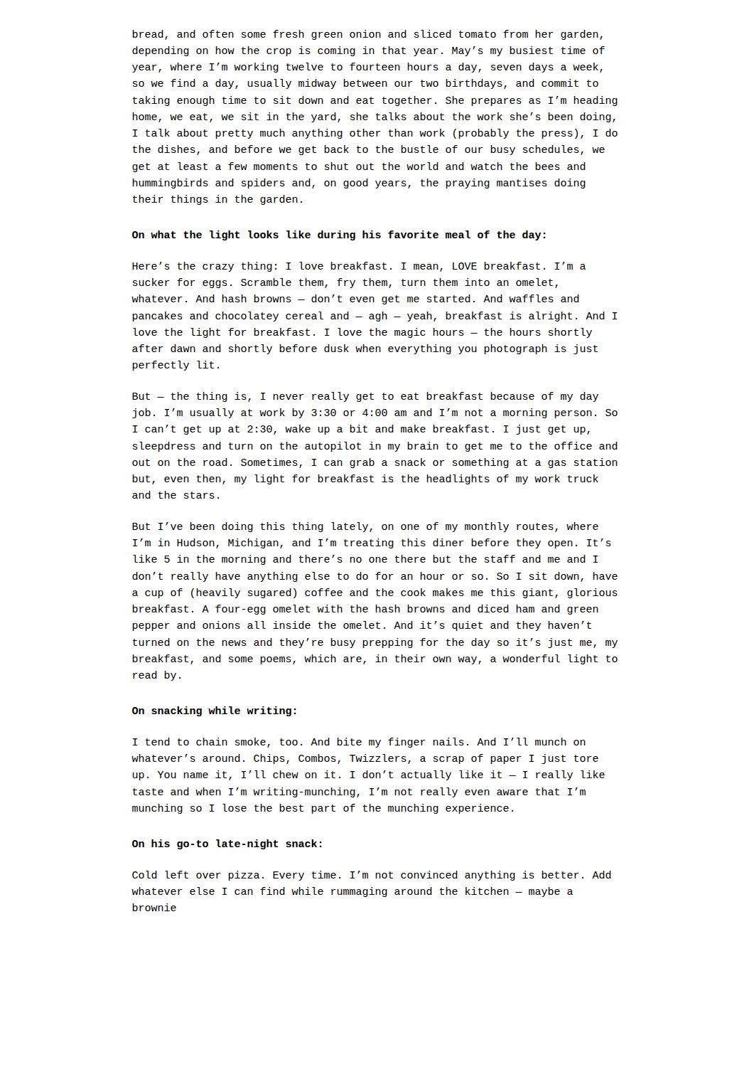bread, and often some fresh green onion and sliced tomato from her garden, depending on how the crop is coming in that year. May’s my busiest time of year, where I’m working twelve to fourteen hours a day, seven days a week, so we find a day, usually midway between our two birthdays, and commit to taking enough time to sit down and eat together. She prepares as I’m heading home, we eat, we sit in the yard, she talks about the work she’s been doing, I talk about pretty much anything other than work (probably the press), I do the dishes, and before we get back to the bustle of our busy schedules, we get at least a few moments to shut out the world and watch the bees and hummingbirds and spiders and, on good years, the praying mantises doing their things in the garden.
On what the light looks like during his favorite meal of the day:
Here’s the crazy thing: I love breakfast. I mean, LOVE breakfast. I’m a sucker for eggs. Scramble them, fry them, turn them into an omelet, whatever. And hash browns — don’t even get me started. And waffles and pancakes and chocolatey cereal and — agh — yeah, breakfast is alright. And I love the light for breakfast. I love the magic hours — the hours shortly after dawn and shortly before dusk when everything you photograph is just perfectly lit.
But — the thing is, I never really get to eat breakfast because of my day job. I’m usually at work by 3:30 or 4:00 am and I’m not a morning person. So I can’t get up at 2:30, wake up a bit and make breakfast. I just get up, sleepdress and turn on the autopilot in my brain to get me to the office and out on the road. Sometimes, I can grab a snack or something at a gas station but, even then, my light for breakfast is the headlights of my work truck and the stars.
But I’ve been doing this thing lately, on one of my monthly routes, where I’m in Hudson, Michigan, and I’m treating this diner before they open. It’s like 5 in the morning and there’s no one there but the staff and me and I don’t really have anything else to do for an hour or so. So I sit down, have a cup of (heavily sugared) coffee and the cook makes me this giant, glorious breakfast. A four-egg omelet with the hash browns and diced ham and green pepper and onions all inside the omelet. And it’s quiet and they haven’t turned on the news and they’re busy prepping for the day so it’s just me, my breakfast, and some poems, which are, in their own way, a wonderful light to read by.
On snacking while writing:
I tend to chain smoke, too. And bite my finger nails. And I’ll munch on whatever’s around. Chips, Combos, Twizzlers, a scrap of paper I just tore up. You name it, I’ll chew on it. I don’t actually like it — I really like taste and when I’m writing-munching, I’m not really even aware that I’m munching so I lose the best part of the munching experience.
On his go-to late-night snack:
Cold left over pizza. Every time. I’m not convinced anything is better. Add whatever else I can find while rummaging around the kitchen — maybe a brownie